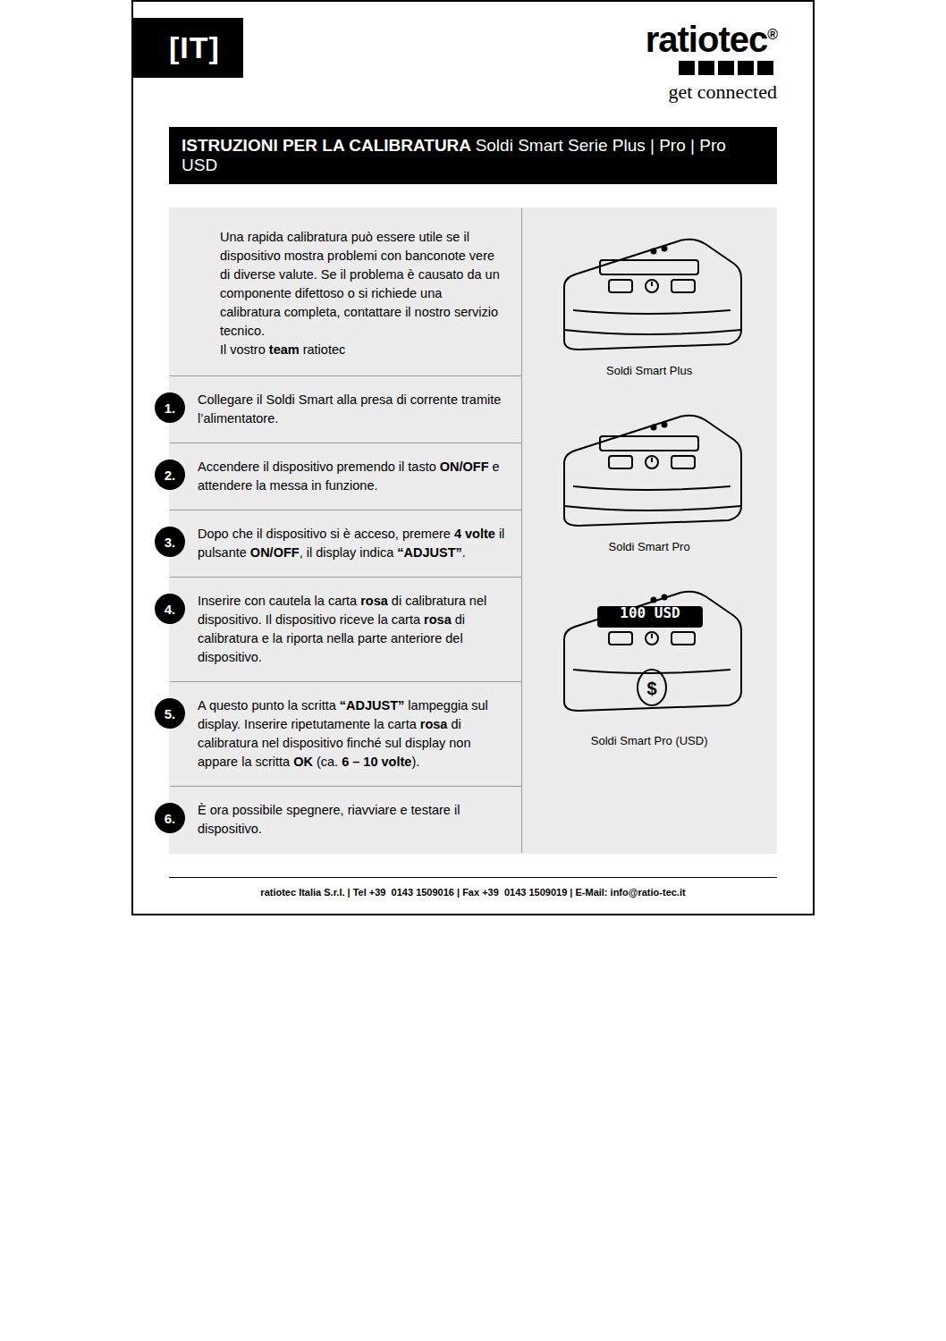[IT]
ratiotec®
get connected
ISTRUZIONI PER LA CALIBRATURA Soldi Smart Serie Plus | Pro | Pro USD
Una rapida calibratura può essere utile se il dispositivo mostra problemi con banconote vere di diverse valute. Se il problema è causato da un componente difettoso o si richiede una calibratura completa, contattare il nostro servizio tecnico.
Il vostro team ratiotec
1.
Collegare il Soldi Smart alla presa di corrente tramite l’alimentatore.
2.
Accendere il dispositivo premendo il tasto ON/OFF e attendere la messa in funzione.
3.
Dopo che il dispositivo si è acceso, premere 4 volte il pulsante ON/OFF, il display indica “ADJUST”.
4.
Inserire con cautela la carta rosa di calibratura nel dispositivo. Il dispositivo riceve la carta rosa di calibratura e la riporta nella parte anteriore del dispositivo.
5.
A questo punto la scritta “ADJUST” lampeggia sul display. Inserire ripetutamente la carta rosa di calibratura nel dispositivo finché sul display non appare la scritta OK (ca. 6 – 10 volte).
6.
È ora possibile spegnere, riavviare e testare il dispositivo.
Soldi Smart Plus
Soldi Smart Pro
100 USD $
Soldi Smart Pro (USD)
ratiotec Italia S.r.l. | Tel +39 0143 1509016 | Fax +39 0143 1509019 | E-Mail: info@ratio-tec.it